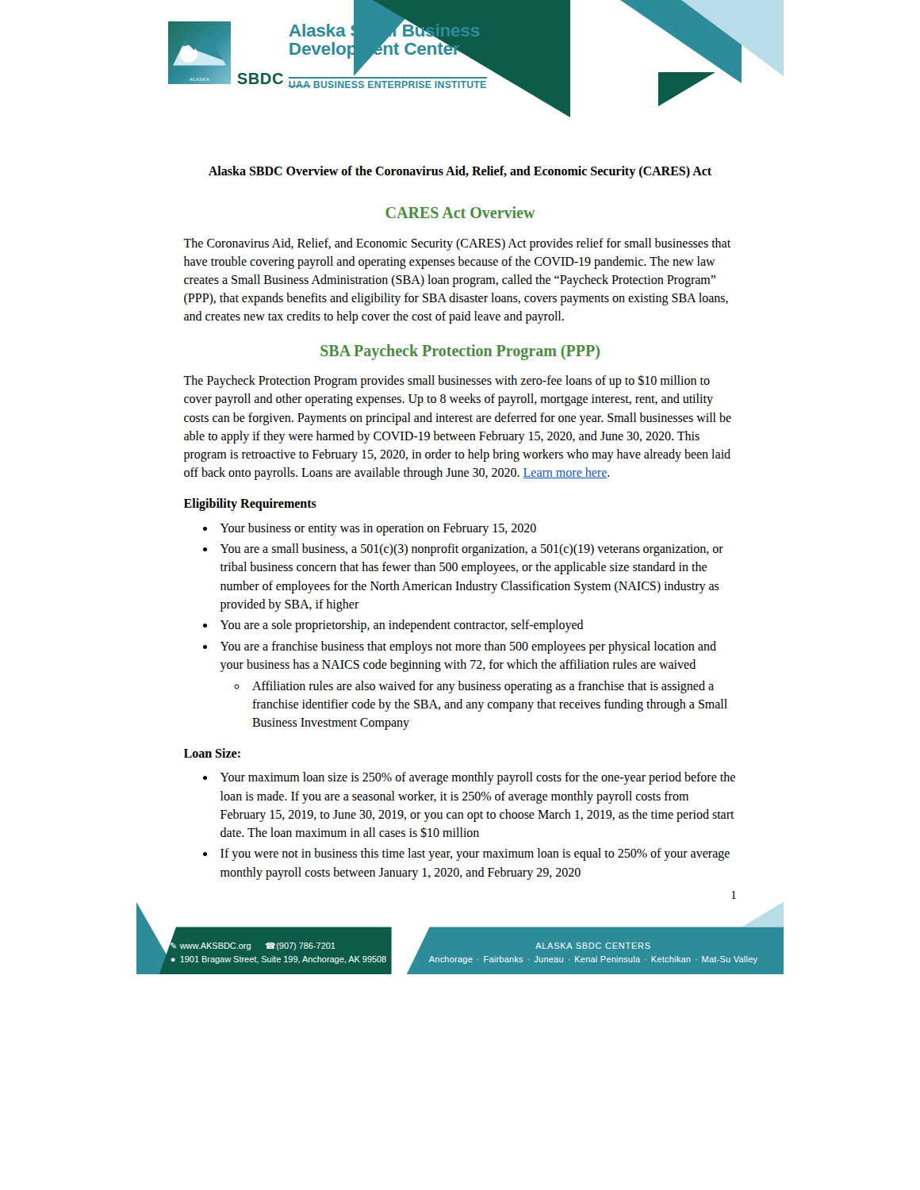SBDC
Alaska Small Business Development Center UAA BUSINESS ENTERPRISE INSTITUTE
Alaska SBDC Overview of the Coronavirus Aid, Relief, and Economic Security (CARES) Act
CARES Act Overview
The Coronavirus Aid, Relief, and Economic Security (CARES) Act provides relief for small businesses that have trouble covering payroll and operating expenses because of the COVID-19 pandemic. The new law creates a Small Business Administration (SBA) loan program, called the “Paycheck Protection Program” (PPP), that expands benefits and eligibility for SBA disaster loans, covers payments on existing SBA loans, and creates new tax credits to help cover the cost of paid leave and payroll.
SBA Paycheck Protection Program (PPP)
The Paycheck Protection Program provides small businesses with zero-fee loans of up to $10 million to cover payroll and other operating expenses. Up to 8 weeks of payroll, mortgage interest, rent, and utility costs can be forgiven. Payments on principal and interest are deferred for one year. Small businesses will be able to apply if they were harmed by COVID-19 between February 15, 2020, and June 30, 2020. This program is retroactive to February 15, 2020, in order to help bring workers who may have already been laid off back onto payrolls. Loans are available through June 30, 2020. Learn more here.
Eligibility Requirements
Your business or entity was in operation on February 15, 2020
You are a small business, a 501(c)(3) nonprofit organization, a 501(c)(19) veterans organization, or tribal business concern that has fewer than 500 employees, or the applicable size standard in the number of employees for the North American Industry Classification System (NAICS) industry as provided by SBA, if higher
You are a sole proprietorship, an independent contractor, self-employed
You are a franchise business that employs not more than 500 employees per physical location and your business has a NAICS code beginning with 72, for which the affiliation rules are waived
Affiliation rules are also waived for any business operating as a franchise that is assigned a franchise identifier code by the SBA, and any company that receives funding through a Small Business Investment Company
Loan Size:
Your maximum loan size is 250% of average monthly payroll costs for the one-year period before the loan is made. If you are a seasonal worker, it is 250% of average monthly payroll costs from February 15, 2019, to June 30, 2019, or you can opt to choose March 1, 2019, as the time period start date. The loan maximum in all cases is $10 million
If you were not in business this time last year, your maximum loan is equal to 250% of your average monthly payroll costs between January 1, 2020, and February 29, 2020
1
✎www.AKSBDC.org ☎(907) 786-7201
●1901 Bragaw Street, Suite 199, Anchorage, AK 99508
ALASKA SBDC CENTERS
Anchorage·Fairbanks·Juneau·Kenai Peninsula·Ketchikan·Mat-Su Valley